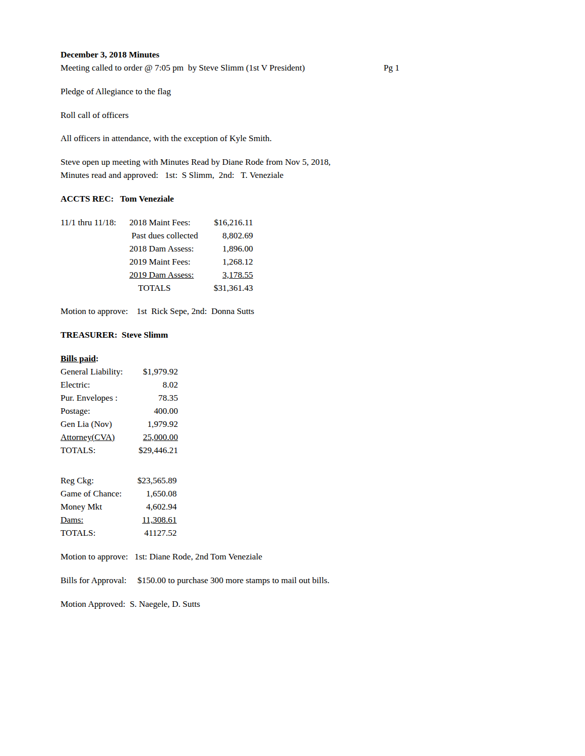December 3, 2018 Minutes
Meeting called to order @ 7:05 pm by Steve Slimm (1st V President) Pg 1
Pledge of Allegiance to the flag
Roll call of officers
All officers in attendance, with the exception of Kyle Smith.
Steve open up meeting with Minutes Read by Diane Rode from Nov 5, 2018,
Minutes read and approved: 1st: S Slimm, 2nd: T. Veneziale
ACCTS REC: Tom Veneziale
| 11/1 thru 11/18: | 2018 Maint Fees: | $16,216.11 |
| | Past dues collected | 8,802.69 |
| | 2018 Dam Assess: | 1,896.00 |
| | 2019 Maint Fees: | 1,268.12 |
| | 2019 Dam Assess: | 3,178.55 |
| | TOTALS | $31,361.43 |
Motion to approve: 1st Rick Sepe, 2nd: Donna Sutts
TREASURER: Steve Slimm
Bills paid:
| General Liability: | $1,979.92 |
| Electric: | 8.02 |
| Pur. Envelopes : | 78.35 |
| Postage: | 400.00 |
| Gen Lia (Nov) | 1,979.92 |
| Attorney(CVA) | 25,000.00 |
| TOTALS: | $29,446.21 |
| Reg Ckg: | $23,565.89 |
| Game of Chance: | 1,650.08 |
| Money Mkt | 4,602.94 |
| Dams: | 11,308.61 |
| TOTALS: | 41127.52 |
Motion to approve: 1st: Diane Rode, 2nd Tom Veneziale
Bills for Approval: $150.00 to purchase 300 more stamps to mail out bills.
Motion Approved: S. Naegele, D. Sutts